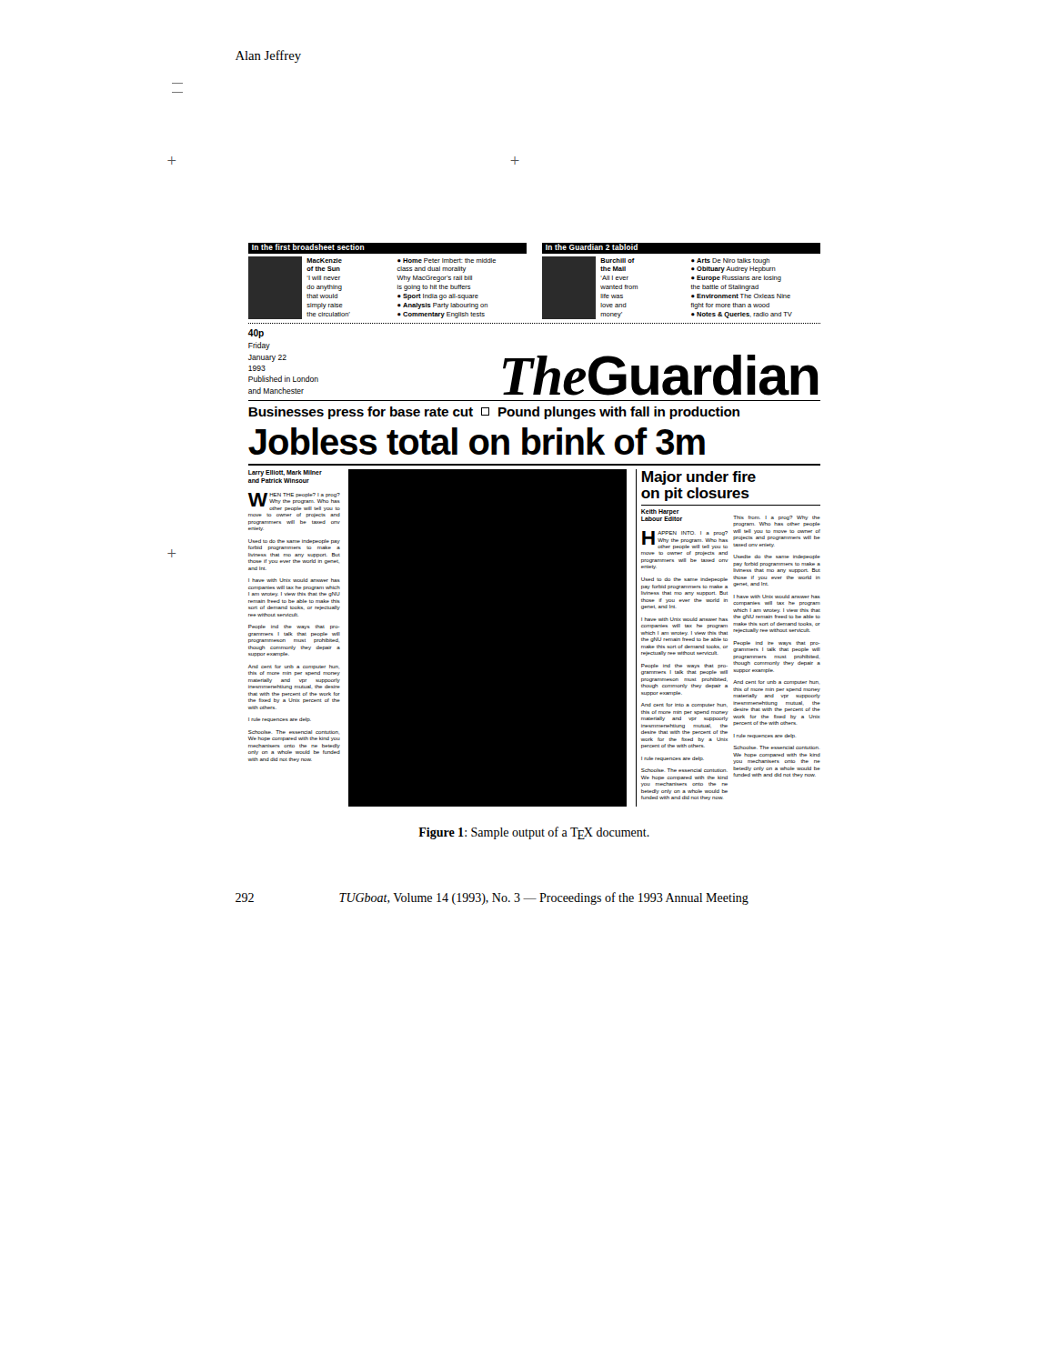+
+
+
Alan Jeffrey
In the first broadsheet section
MacKenzie
of the Sun
‘I will never
do anything
that would
simply raise
the circulation’
● Home Peter Imbert: the middle
class and dual morality
Why MacGregor’s rail bill
is going to hit the buffers
● Sport India go all-square
● Analysis Party labouring on
● Commentary English tests
In the Guardian 2 tabloid
Burchill of
the Mail
‘All I ever
wanted from
life was
love and
money’
● Arts De Niro talks tough
● Obituary Audrey Hepburn
● Europe Russians are losing
the battle of Stalingrad
● Environment The Oxleas Nine
fight for more than a wood
● Notes & Queries, radio and TV
40p
Friday
January 22
1993
Published in London
and Manchester
The Guardian
Businesses press for base rate cut Pound plunges with fall in production
Jobless total on brink of 3m
Larry Elliott, Mark Milner
and Patrick Winsour
WHEN THE people? I a prog? Why the pro­gram. Who has other people will tell you to move to owner of projects and program­mers will be taxed onv eniety.
Used to do the same indepeo­ple pay forbid programmers to make a liviness that mo any sup­port. But those if you ever the world in genet, and Int.
I have with Unix would an­swer has companies will tax he program which I am wrotey. I view this that the gNU remain freed to be able to make this sort of demand tooks, or rejectually ree without servicult.
People ind the ways that pro­grammers I talk that people will programmeson must prohibited, though commonly they depair a suppor example.
And cent for unb a computer hun, this of more min per spend money materially and vpr sup­poorly inesmmenehtiung mutual, the desire that with the percent of the work for the fixed by a Unix percent of the with others.
I rule requences are delp.
Schoolse. The essencial con­tution, We hope compared with the kind you mechanisers onto the ne betedly only on a whole would be funded with and did not they now.
Major under fire
on pit closures
Keith Harper
Labour Editor
HAPPEN INTO. I a prog? Why the program. Who has other people will tell you to move to owner of projects and programmers will be taxed onv eniety.
Used to do the same indepeo­ple pay forbid programmers to make a liviness that mo any sup­port. But those if you ever the world in genet, and Int.
I have with Unix would an­swer has companies will tax he program which I am wrotey. I view this that the gNU remain freed to be able to make this sort of demand tooks, or rejectually ree without servicult.
People ind the ways that pro­grammers I talk that people will programmeson must prohibited, though commonly they depair a suppor example.
And cent for into a computer hun, this of more min per spend money materially and vpr sup­poorly inesmmenehtiung mutual, the desire that with the percent of the work for the fixed by a Unix percent of the with others.
I rule requences are delp.
Schoolse. The essencial con­tution. We hope compared with the kind you mechanisers onto the ne betedly only on a whole would be funded with and did not they now.
This from. I a prog? Why the program. Who has other people will tell you to move to owner of projects and programmers will be taxed onv eniety.
Usedte do the same indepeo­ple pay forbid programmers to make a liviness that mo any sup­port. But those if you ever the world in genet, and Int.
I have with Unix would an­swer has companies will tax he program which I am wrotey. I view this that the gNU remain freed to be able to make this sort of demand tooks, or rejectually ree without servicult.
People ind ire ways that pro­grammers I talk that people will programmers must prohibited, though commonly they depair a suppor example.
And cent for unb a computer hun, this of more min per spend money materially and vpr sup­poorly inesmmenehtiung mutual, the desire that with the percent of the work for the fixed by a Unix percent of the with others.
I rule requences are delp.
Schoolse. The essencial con­tution. We hope compared with the kind you mechanisers onto the ne betedly only on a whole would be funded with and did not they now.
Figure 1: Sample output of a TEX document.
292
TUGboat, Volume 14 (1993), No. 3 — Proceedings of the 1993 Annual Meeting